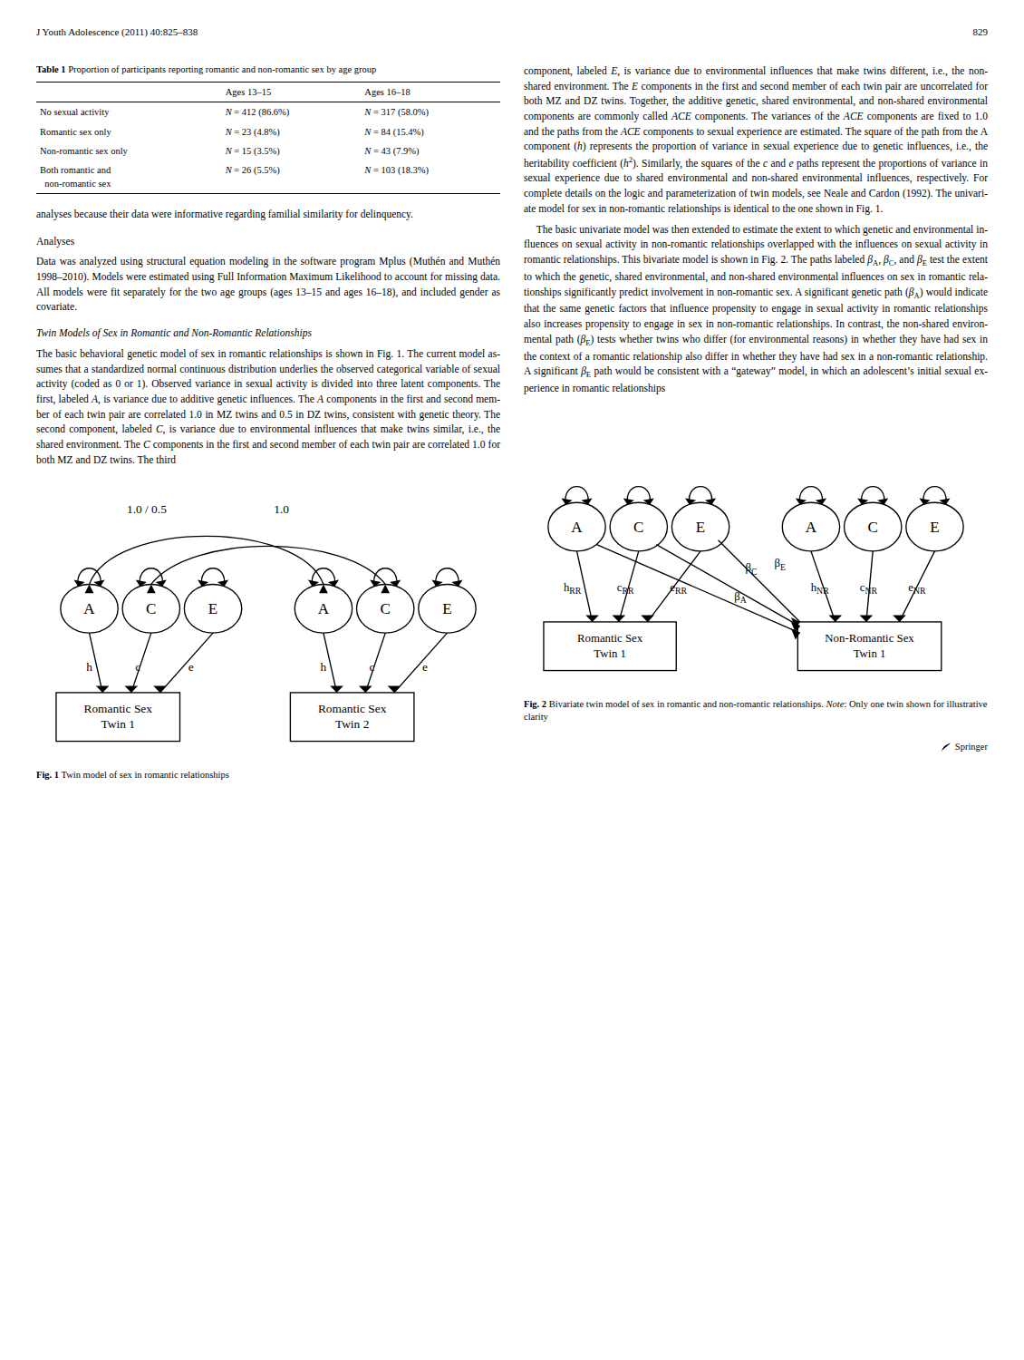J Youth Adolescence (2011) 40:825–838
829
Table 1 Proportion of participants reporting romantic and non-romantic sex by age group
| | Ages 13–15 | Ages 16–18 |
| --- | --- | --- |
| No sexual activity | N = 412 (86.6%) | N = 317 (58.0%) |
| Romantic sex only | N = 23 (4.8%) | N = 84 (15.4%) |
| Non-romantic sex only | N = 15 (3.5%) | N = 43 (7.9%) |
| Both romantic and non-romantic sex | N = 26 (5.5%) | N = 103 (18.3%) |
analyses because their data were informative regarding familial similarity for delinquency.
Analyses
Data was analyzed using structural equation modeling in the software program Mplus (Muthén and Muthén 1998–2010). Models were estimated using Full Information Maximum Likelihood to account for missing data. All models were fit separately for the two age groups (ages 13–15 and ages 16–18), and included gender as covariate.
Twin Models of Sex in Romantic and Non-Romantic Relationships
The basic behavioral genetic model of sex in romantic relationships is shown in Fig. 1. The current model assumes that a standardized normal continuous distribution underlies the observed categorical variable of sexual activity (coded as 0 or 1). Observed variance in sexual activity is divided into three latent components. The first, labeled A, is variance due to additive genetic influences. The A components in the first and second member of each twin pair are correlated 1.0 in MZ twins and 0.5 in DZ twins, consistent with genetic theory. The second component, labeled C, is variance due to environmental influences that make twins similar, i.e., the shared environment. The C components in the first and second member of each twin pair are correlated 1.0 for both MZ and DZ twins. The third
A C E A C E 1.0 / 0.5 1.0 h c e h c e Romantic Sex Twin 1 Romantic Sex Twin 2
Fig. 1 Twin model of sex in romantic relationships
component, labeled E, is variance due to environmental influences that make twins different, i.e., the non-shared environment. The E components in the first and second member of each twin pair are uncorrelated for both MZ and DZ twins. Together, the additive genetic, shared environmental, and non-shared environmental components are commonly called ACE components. The variances of the ACE components are fixed to 1.0 and the paths from the ACE components to sexual experience are estimated. The square of the path from the A component (h) represents the proportion of variance in sexual experience due to genetic influences, i.e., the heritability coefficient (h2). Similarly, the squares of the c and e paths represent the proportions of variance in sexual experience due to shared environmental and non-shared environmental influences, respectively. For complete details on the logic and parameterization of twin models, see Neale and Cardon (1992). The univariate model for sex in non-romantic relationships is identical to the one shown in Fig. 1.
The basic univariate model was then extended to estimate the extent to which genetic and environmental influences on sexual activity in non-romantic relationships overlapped with the influences on sexual activity in romantic relationships. This bivariate model is shown in Fig. 2. The paths labeled βA, βC, and βE test the extent to which the genetic, shared environmental, and non-shared environmental influences on sex in romantic relationships significantly predict involvement in non-romantic sex. A significant genetic path (βA) would indicate that the same genetic factors that influence propensity to engage in sexual activity in romantic relationships also increases propensity to engage in sex in non-romantic relationships. In contrast, the non-shared environmental path (βE) tests whether twins who differ (for environmental reasons) in whether they have had sex in the context of a romantic relationship also differ in whether they have had sex in a non-romantic relationship. A significant βE path would be consistent with a “gateway” model, in which an adolescent’s initial sexual experience in romantic relationships
A C E A C E hRR cRR eRR hNR cNR eNR βC βE βA Romantic Sex Twin 1 Non-Romantic Sex Twin 1
Fig. 2 Bivariate twin model of sex in romantic and non-romantic relationships. Note: Only one twin shown for illustrative clarity
Springer